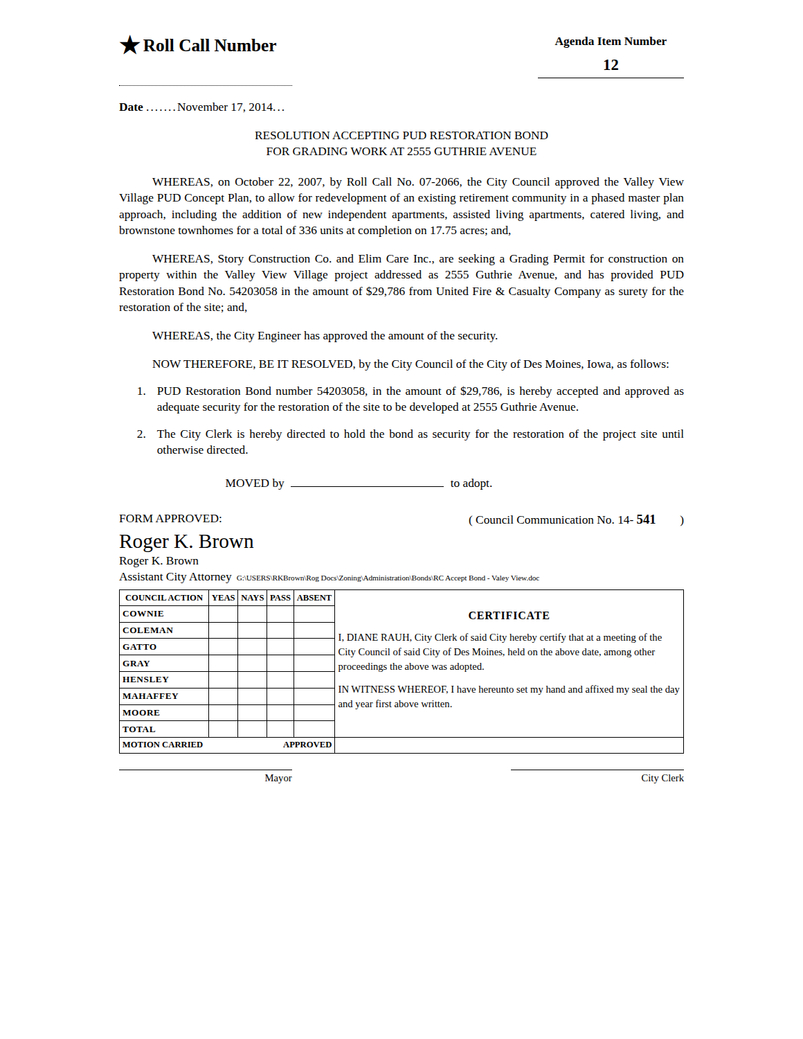★ Roll Call Number
Agenda Item Number 12
Date ....... November 17, 2014...
Resolution Accepting PUD Restoration Bond
for Grading Work at 2555 Guthrie Avenue
WHEREAS, on October 22, 2007, by Roll Call No. 07-2066, the City Council approved the Valley View Village PUD Concept Plan, to allow for redevelopment of an existing retirement community in a phased master plan approach, including the addition of new independent apartments, assisted living apartments, catered living, and brownstone townhomes for a total of 336 units at completion on 17.75 acres; and,
WHEREAS, Story Construction Co. and Elim Care Inc., are seeking a Grading Permit for construction on property within the Valley View Village project addressed as 2555 Guthrie Avenue, and has provided PUD Restoration Bond No. 54203058 in the amount of $29,786 from United Fire & Casualty Company as surety for the restoration of the site; and,
WHEREAS, the City Engineer has approved the amount of the security.
NOW THEREFORE, BE IT RESOLVED, by the City Council of the City of Des Moines, Iowa, as follows:
PUD Restoration Bond number 54203058, in the amount of $29,786, is hereby accepted and approved as adequate security for the restoration of the site to be developed at 2555 Guthrie Avenue.
The City Clerk is hereby directed to hold the bond as security for the restoration of the project site until otherwise directed.
MOVED by to adopt.
FORM APPROVED:
( Council Communication No. 14- 541 )
Roger K. Brown
Roger K. Brown
Assistant City Attorney G:\USERS\RKBrown\Rog Docs\Zoning\Administration\Bonds\RC Accept Bond - Valey View.doc
| COUNCIL ACTION | YEAS | NAYS | PASS | ABSENT | CERTIFICATE I, DIANE RAUH, City Clerk of said City hereby certify that at a meeting of the City Council of said City of Des Moines, held on the above date, among other proceedings the above was adopted. IN WITNESS WHEREOF, I have hereunto set my hand and affixed my seal the day and year first above written. |
| COWNIE | | | | |
| COLEMAN | | | | |
| GATTO | | | | |
| GRAY | | | | |
| HENSLEY | | | | |
| MAHAFFEY | | | | |
| MOORE | | | | |
| TOTAL | | | | |
| MOTION CARRIED | APPROVED | |
Mayor
City Clerk